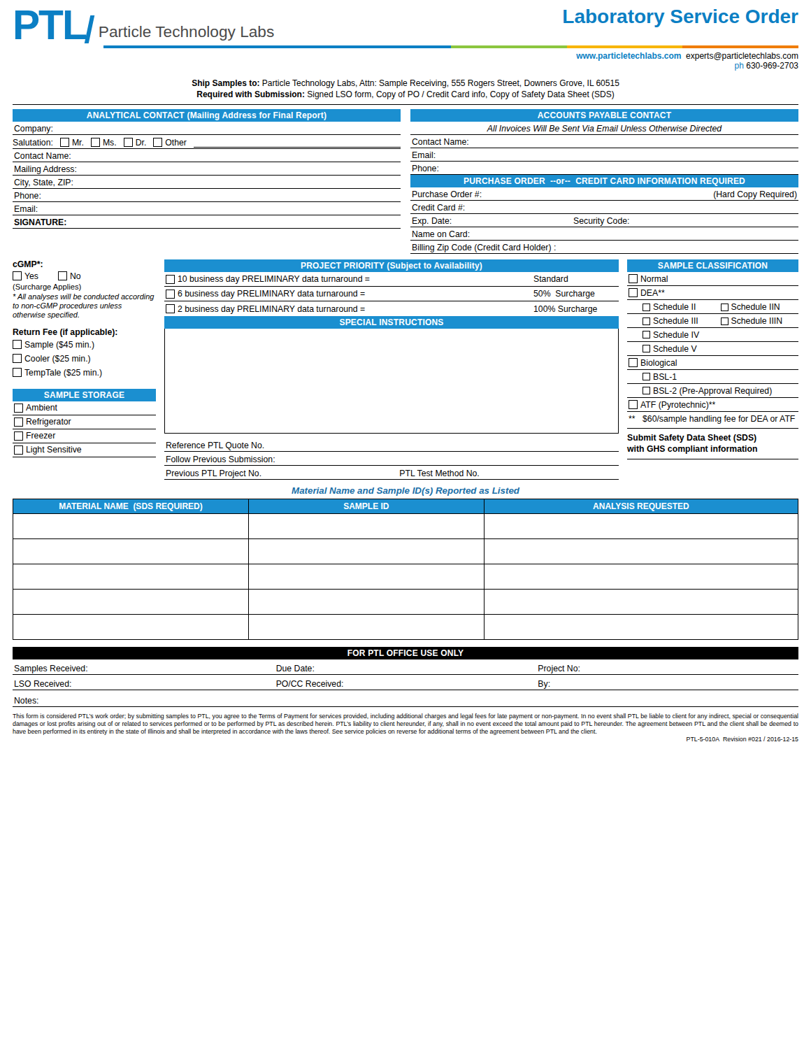PTL
Particle Technology Labs
Laboratory Service Order
www.particletechlabs.com experts@particletechlabs.com
ph 630-969-2703
Ship Samples to: Particle Technology Labs, Attn: Sample Receiving, 555 Rogers Street, Downers Grove, IL 60515
Required with Submission: Signed LSO form, Copy of PO / Credit Card info, Copy of Safety Data Sheet (SDS)
ANALYTICAL CONTACT (Mailing Address for Final Report)
Company:
Salutation: Mr. Ms. Dr. Other
Contact Name:
Mailing Address:
City, State, ZIP:
Phone:
Email:
SIGNATURE:
ACCOUNTS PAYABLE CONTACT
All Invoices Will Be Sent Via Email Unless Otherwise Directed
Contact Name:
Email:
Phone:
PURCHASE ORDER --or-- CREDIT CARD INFORMATION REQUIRED
Purchase Order #: (Hard Copy Required)
Credit Card #:
Exp. Date: Security Code:
Name on Card:
Billing Zip Code (Credit Card Holder) :
cGMP*:
Yes No
(Surcharge Applies)
* All analyses will be conducted according to non-cGMP procedures unless otherwise specified.
Return Fee (if applicable):
Sample ($45 min.)
Cooler ($25 min.)
TempTale ($25 min.)
SAMPLE STORAGE
Ambient
Refrigerator
Freezer
Light Sensitive
PROJECT PRIORITY (Subject to Availability)
10 business day PRELIMINARY data turnaround = Standard
6 business day PRELIMINARY data turnaround = 50% Surcharge
2 business day PRELIMINARY data turnaround = 100% Surcharge
SPECIAL INSTRUCTIONS
Reference PTL Quote No.
Follow Previous Submission:
Previous PTL Project No. PTL Test Method No.
SAMPLE CLASSIFICATION
Normal
DEA**
Schedule II Schedule IIN
Schedule III Schedule IIIN
Schedule IV
Schedule V
Biological
BSL-1
BSL-2 (Pre-Approval Required)
ATF (Pyrotechnic)**
** $60/sample handling fee for DEA or ATF
Submit Safety Data Sheet (SDS)
with GHS compliant information
Material Name and Sample ID(s) Reported as Listed
| MATERIAL NAME (SDS REQUIRED) | SAMPLE ID | ANALYSIS REQUESTED |
| --- | --- | --- |
FOR PTL OFFICE USE ONLY
Samples Received:
Due Date:
Project No:
LSO Received:
PO/CC Received:
By:
Notes:
This form is considered PTL’s work order; by submitting samples to PTL, you agree to the Terms of Payment for services provided, including additional charges and legal fees for late payment or non-payment. In no event shall PTL be liable to client for any indirect, special or consequential damages or lost profits arising out of or related to services performed or to be performed by PTL as described herein. PTL’s liability to client hereunder, if any, shall in no event exceed the total amount paid to PTL hereunder. The agreement between PTL and the client shall be deemed to have been performed in its entirety in the state of Illinois and shall be interpreted in accordance with the laws thereof. See service policies on reverse for additional terms of the agreement between PTL and the client. PTL-5-010A Revision #021 / 2016-12-15